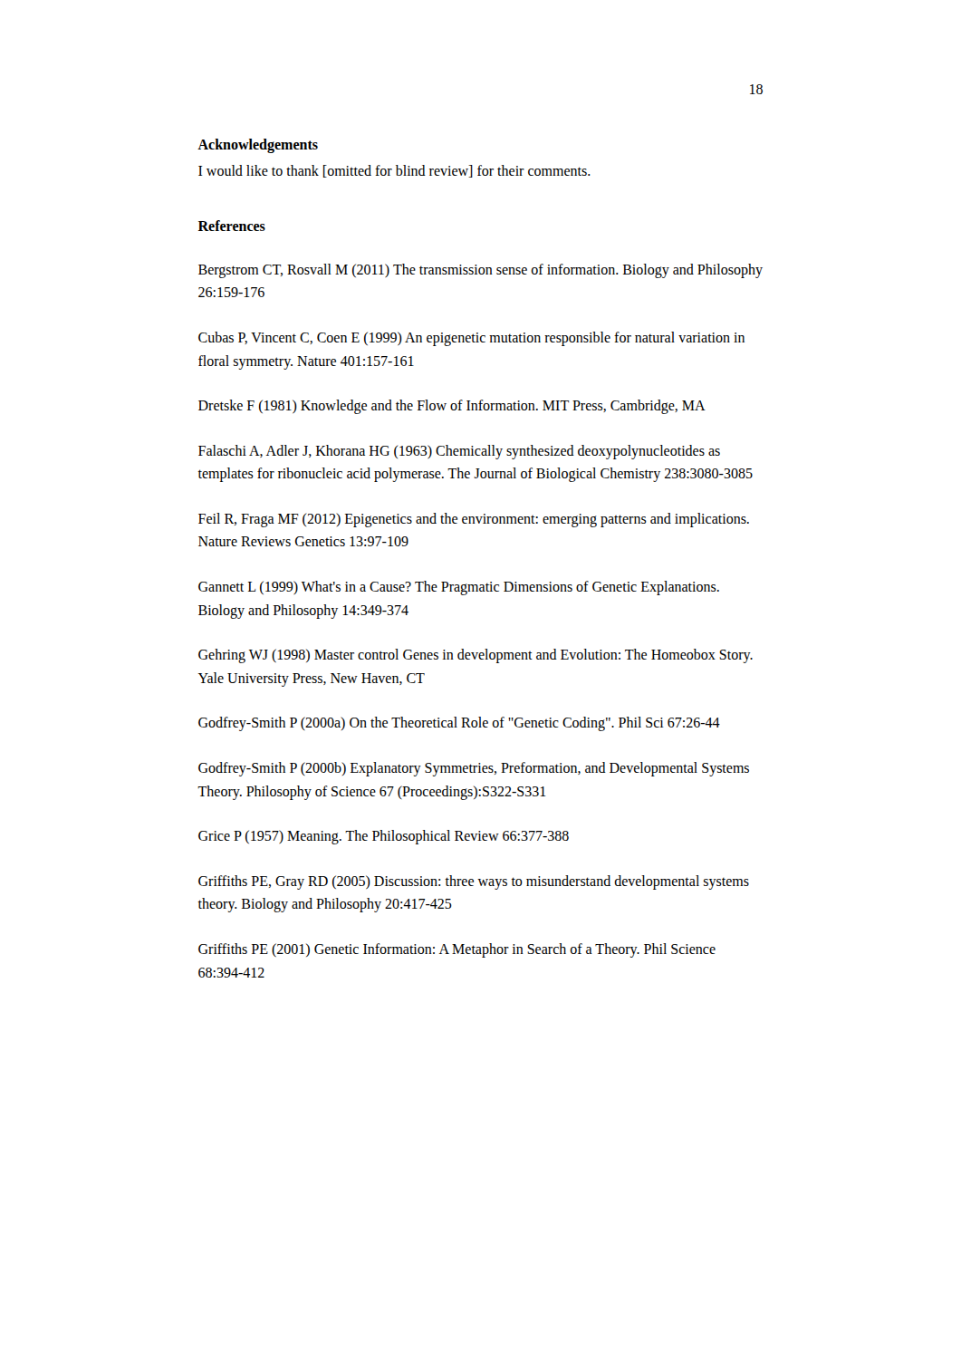18
Acknowledgements
I would like to thank [omitted for blind review] for their comments.
References
Bergstrom CT, Rosvall M (2011) The transmission sense of information. Biology and Philosophy 26:159-176
Cubas P, Vincent C, Coen E (1999) An epigenetic mutation responsible for natural variation in floral symmetry. Nature 401:157-161
Dretske F (1981) Knowledge and the Flow of Information. MIT Press, Cambridge, MA
Falaschi A, Adler J, Khorana HG (1963) Chemically synthesized deoxypolynucleotides as templates for ribonucleic acid polymerase. The Journal of Biological Chemistry 238:3080-3085
Feil R, Fraga MF (2012) Epigenetics and the environment: emerging patterns and implications. Nature Reviews Genetics 13:97-109
Gannett L (1999) What's in a Cause? The Pragmatic Dimensions of Genetic Explanations. Biology and Philosophy 14:349-374
Gehring WJ (1998) Master control Genes in development and Evolution: The Homeobox Story. Yale University Press, New Haven, CT
Godfrey-Smith P (2000a) On the Theoretical Role of "Genetic Coding". Phil Sci 67:26-44
Godfrey-Smith P (2000b) Explanatory Symmetries, Preformation, and Developmental Systems Theory. Philosophy of Science 67 (Proceedings):S322-S331
Grice P (1957) Meaning. The Philosophical Review 66:377-388
Griffiths PE, Gray RD (2005) Discussion: three ways to misunderstand developmental systems theory. Biology and Philosophy 20:417-425
Griffiths PE (2001) Genetic Information: A Metaphor in Search of a Theory. Phil Science 68:394-412